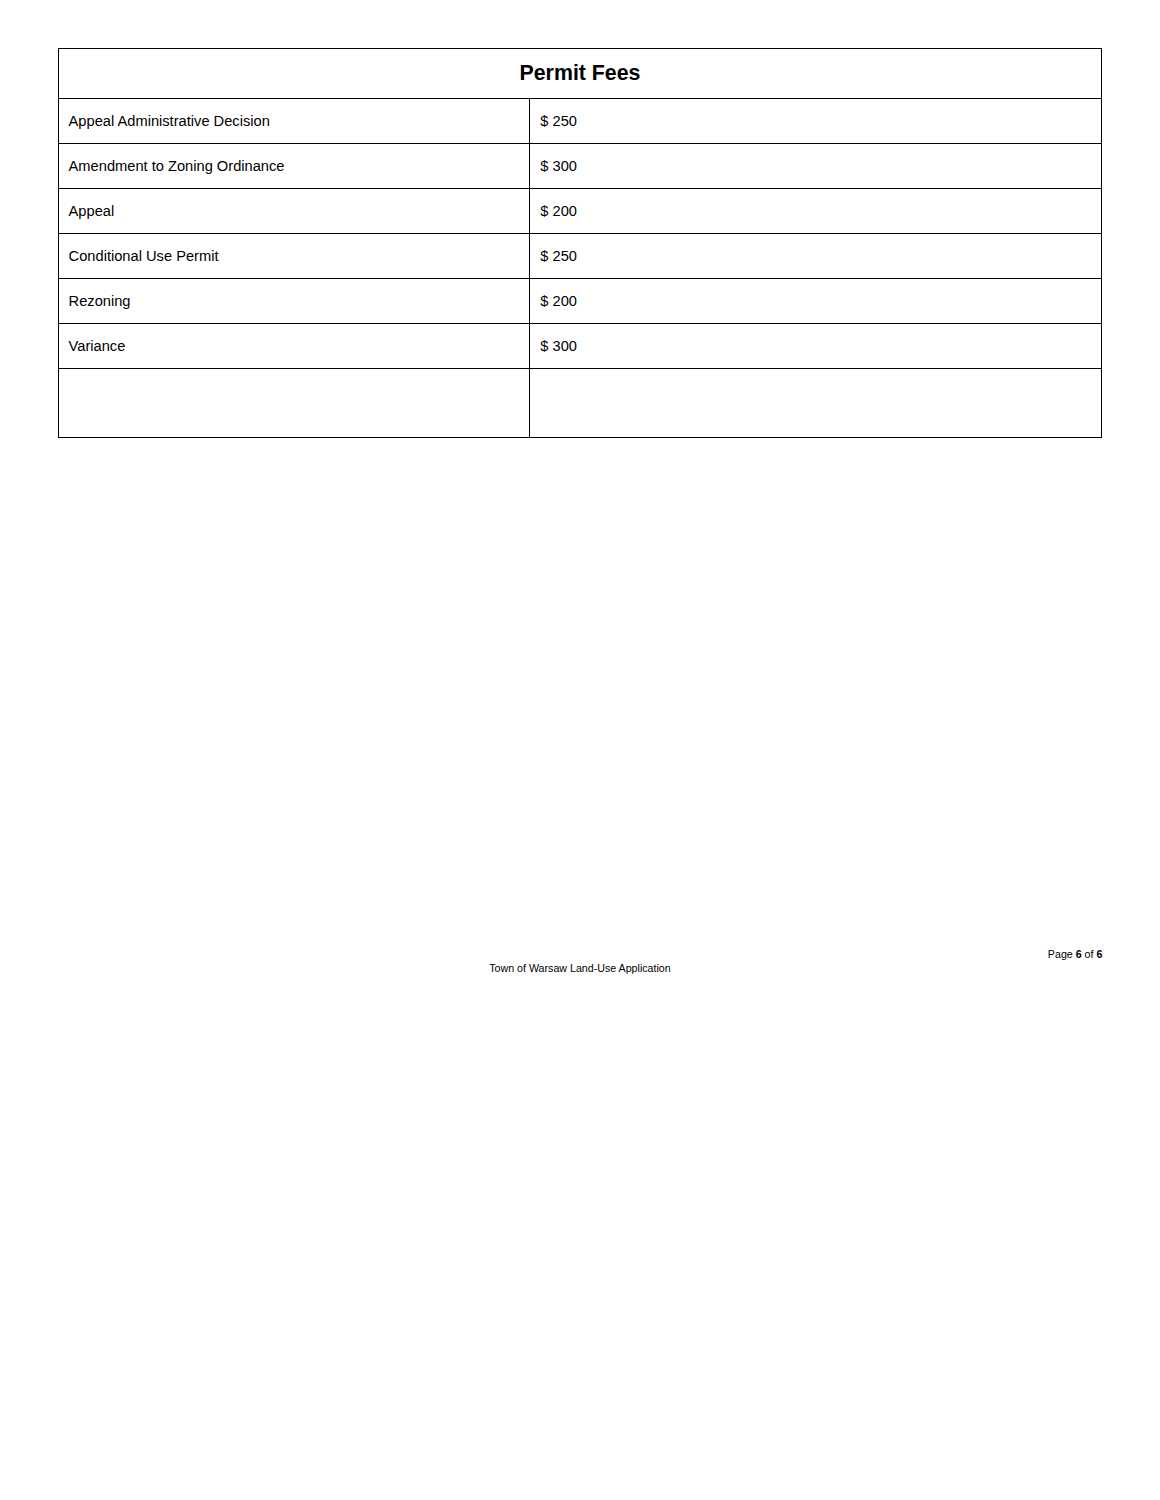Permit Fees
| Appeal Administrative Decision | $ 250 |
| Amendment to Zoning Ordinance | $ 300 |
| Appeal | $ 200 |
| Conditional Use Permit | $ 250 |
| Rezoning | $ 200 |
| Variance | $ 300 |
Page 6 of 6
Town of Warsaw Land-Use Application